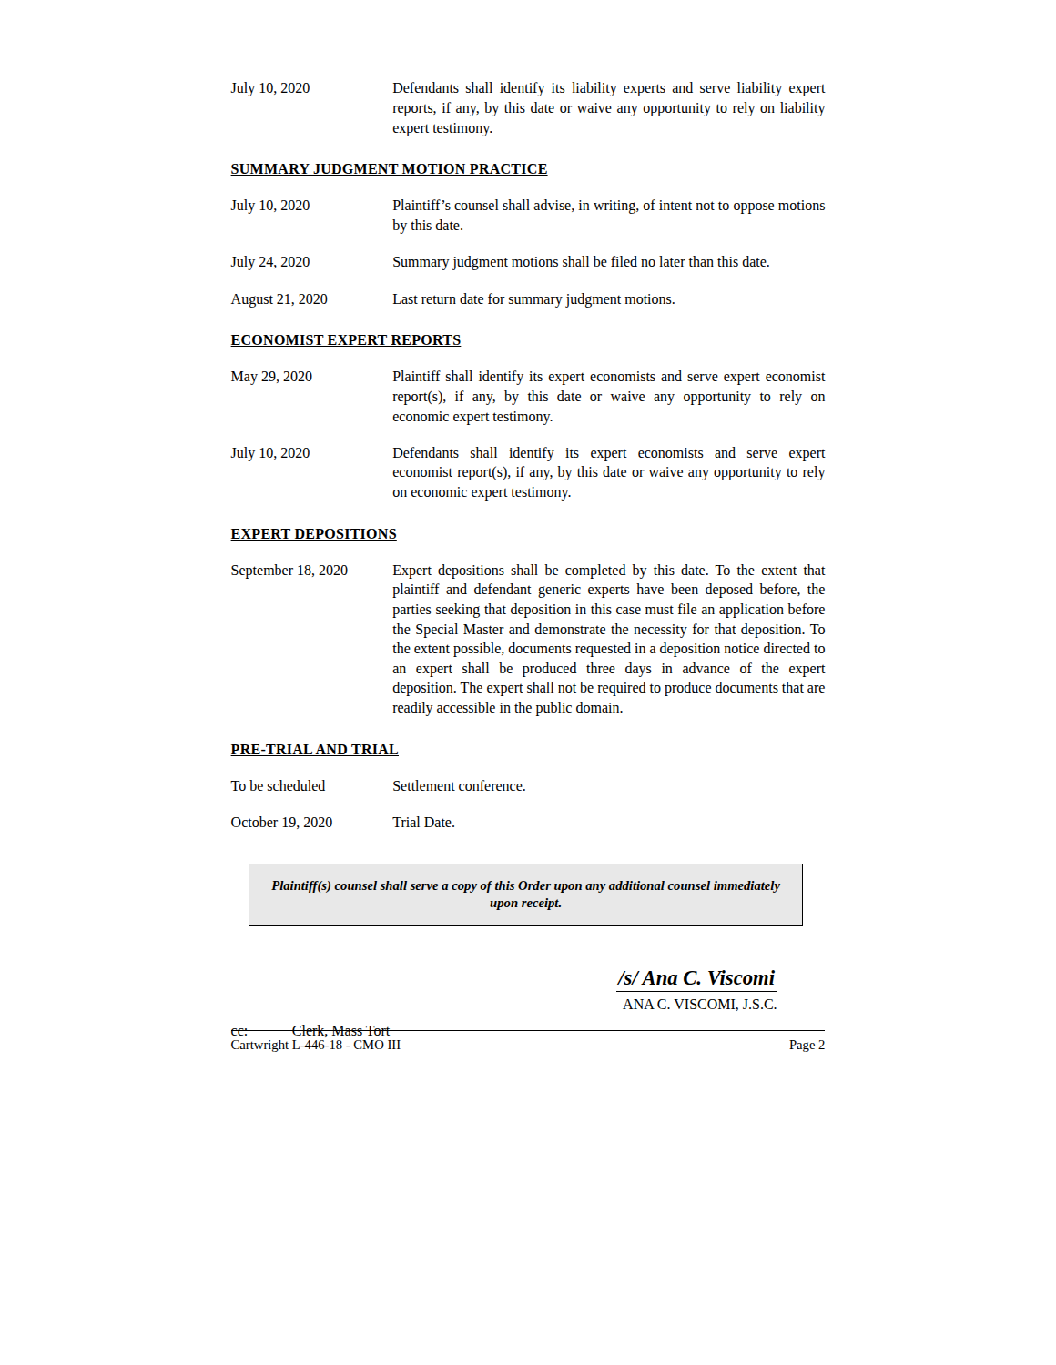July 10, 2020
Defendants shall identify its liability experts and serve liability expert reports, if any, by this date or waive any opportunity to rely on liability expert testimony.
SUMMARY JUDGMENT MOTION PRACTICE
July 10, 2020
Plaintiff’s counsel shall advise, in writing, of intent not to oppose motions by this date.
July 24, 2020
Summary judgment motions shall be filed no later than this date.
August 21, 2020
Last return date for summary judgment motions.
ECONOMIST EXPERT REPORTS
May 29, 2020
Plaintiff shall identify its expert economists and serve expert economist report(s), if any, by this date or waive any opportunity to rely on economic expert testimony.
July 10, 2020
Defendants shall identify its expert economists and serve expert economist report(s), if any, by this date or waive any opportunity to rely on economic expert testimony.
EXPERT DEPOSITIONS
September 18, 2020
Expert depositions shall be completed by this date. To the extent that plaintiff and defendant generic experts have been deposed before, the parties seeking that deposition in this case must file an application before the Special Master and demonstrate the necessity for that deposition. To the extent possible, documents requested in a deposition notice directed to an expert shall be produced three days in advance of the expert deposition. The expert shall not be required to produce documents that are readily accessible in the public domain.
PRE-TRIAL AND TRIAL
To be scheduled
Settlement conference.
October 19, 2020
Trial Date.
Plaintiff(s) counsel shall serve a copy of this Order upon any additional counsel immediately upon receipt.
/s/ Ana C. Viscomi ANA C. VISCOMI, J.S.C.
cc: Clerk, Mass Tort
Cartwright L-446-18 - CMO III Page 2